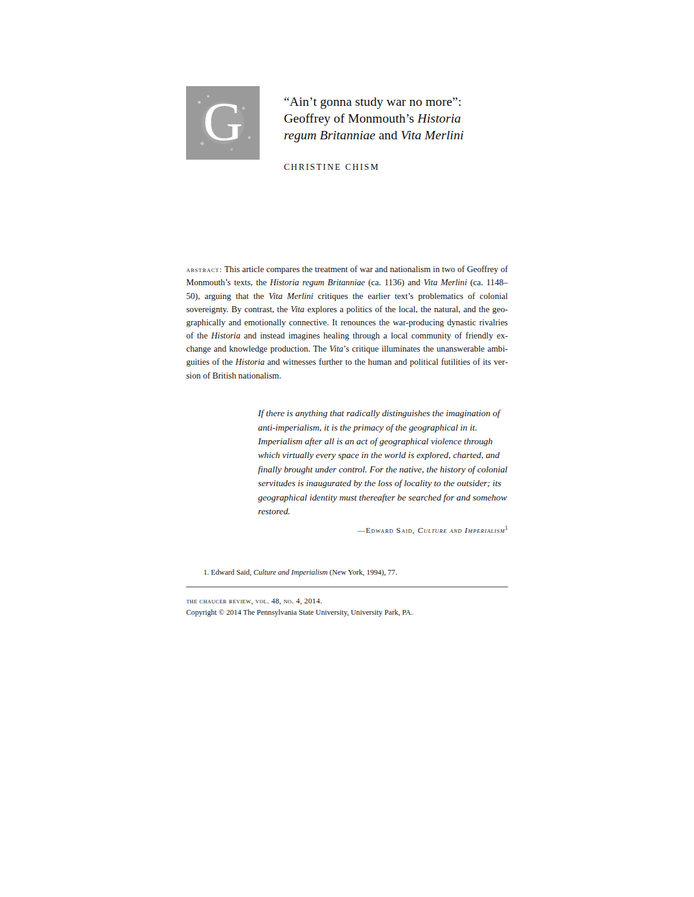G
“Ain’t gonna study war no more”:
Geoffrey of Monmouth’s Historia
regum Britanniae and Vita Merlini
Christine Chism
abstract: This article compares the treatment of war and nationalism in two of Geoffrey of Monmouth’s texts, the Historia regum Britanniae (ca. 1136) and Vita Merlini (ca. 1148–50), arguing that the Vita Merlini critiques the earlier text’s problematics of colonial sovereignty. By contrast, the Vita explores a politics of the local, the natural, and the geographically and emotionally connective. It renounces the war-producing dynastic rivalries of the Historia and instead imagines healing through a local community of friendly exchange and knowledge production. The Vita’s critique illuminates the unanswerable ambiguities of the Historia and witnesses further to the human and political futilities of its version of British nationalism.
If there is anything that radically distinguishes the imagination of anti-imperialism, it is the primacy of the geographical in it. Imperialism after all is an act of geographical violence through which virtually every space in the world is explored, charted, and finally brought under control. For the native, the history of colonial servitudes is inaugurated by the loss of locality to the outsider; its geographical identity must thereafter be searched for and somehow restored.
—Edward Said, Culture and Imperialism 1
1. Edward Said, Culture and Imperialism (New York, 1994), 77.
the chaucer review, vol. 48, no. 4, 2014.
Copyright © 2014 The Pennsylvania State University, University Park, PA.